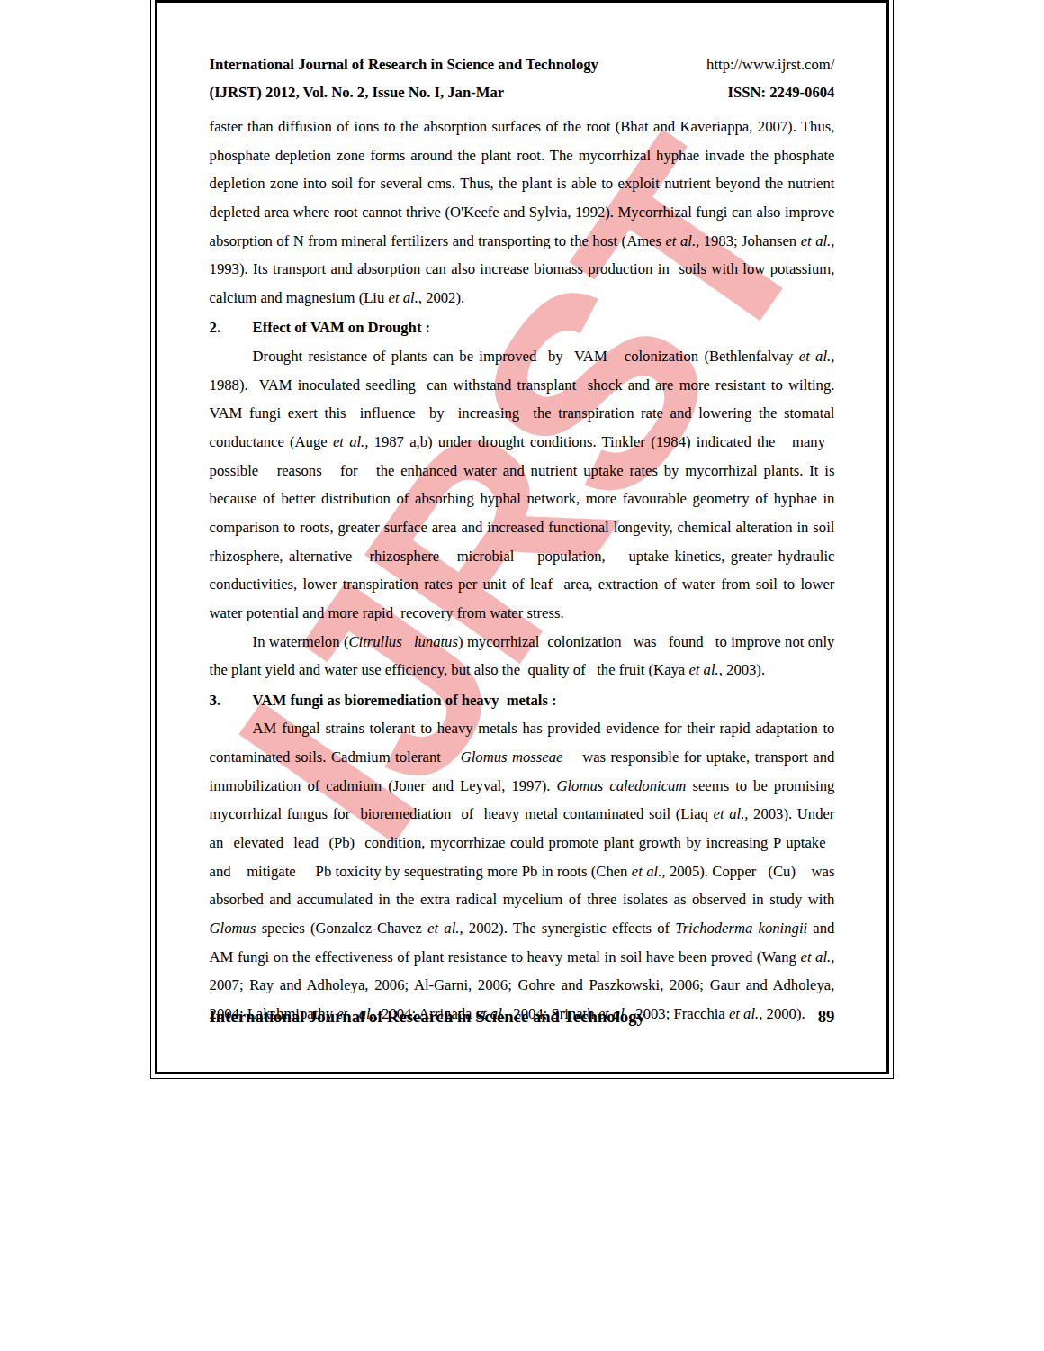IJRST
International Journal of Research in Science and Technology
http://www.ijrst.com/
(IJRST) 2012, Vol. No. 2, Issue No. I, Jan-Mar
ISSN: 2249-0604
faster than diffusion of ions to the absorption surfaces of the root (Bhat and Kaveriappa, 2007). Thus, phosphate depletion zone forms around the plant root. The mycorrhizal hyphae invade the phosphate depletion zone into soil for several cms. Thus, the plant is able to exploit nutrient beyond the nutrient depleted area where root cannot thrive (O'Keefe and Sylvia, 1992). Mycorrhizal fungi can also improve absorption of N from mineral fertilizers and transporting to the host (Ames et al., 1983; Johansen et al., 1993). Its transport and absorption can also increase biomass production in soils with low potassium, calcium and magnesium (Liu et al., 2002).
2. Effect of VAM on Drought :
Drought resistance of plants can be improved by VAM colonization (Bethlenfalvay et al., 1988). VAM inoculated seedling can withstand transplant shock and are more resistant to wilting. VAM fungi exert this influence by increasing the transpiration rate and lowering the stomatal conductance (Auge et al., 1987 a,b) under drought conditions. Tinkler (1984) indicated the many possible reasons for the enhanced water and nutrient uptake rates by mycorrhizal plants. It is because of better distribution of absorbing hyphal network, more favourable geometry of hyphae in comparison to roots, greater surface area and increased functional longevity, chemical alteration in soil rhizosphere, alternative rhizosphere microbial population, uptake kinetics, greater hydraulic conductivities, lower transpiration rates per unit of leaf area, extraction of water from soil to lower water potential and more rapid recovery from water stress.
In watermelon (Citrullus lunatus) mycorrhizal colonization was found to improve not only the plant yield and water use efficiency, but also the quality of the fruit (Kaya et al., 2003).
3. VAM fungi as bioremediation of heavy metals :
AM fungal strains tolerant to heavy metals has provided evidence for their rapid adaptation to contaminated soils. Cadmium tolerant Glomus mosseae was responsible for uptake, transport and immobilization of cadmium (Joner and Leyval, 1997). Glomus caledonicum seems to be promising mycorrhizal fungus for bioremediation of heavy metal contaminated soil (Liaq et al., 2003). Under an elevated lead (Pb) condition, mycorrhizae could promote plant growth by increasing P uptake and mitigate Pb toxicity by sequestrating more Pb in roots (Chen et al., 2005). Copper (Cu) was absorbed and accumulated in the extra radical mycelium of three isolates as observed in study with Glomus species (Gonzalez-Chavez et al., 2002). The synergistic effects of Trichoderma koningii and AM fungi on the effectiveness of plant resistance to heavy metal in soil have been proved (Wang et al., 2007; Ray and Adholeya, 2006; Al-Garni, 2006; Gohre and Paszkowski, 2006; Gaur and Adholeya, 2004; Lakshmipathy et al., 2004; Arrigada et al., 2004; Srinath et al., 2003; Fracchia et al., 2000).
International Journal of Research in Science and Technology
89